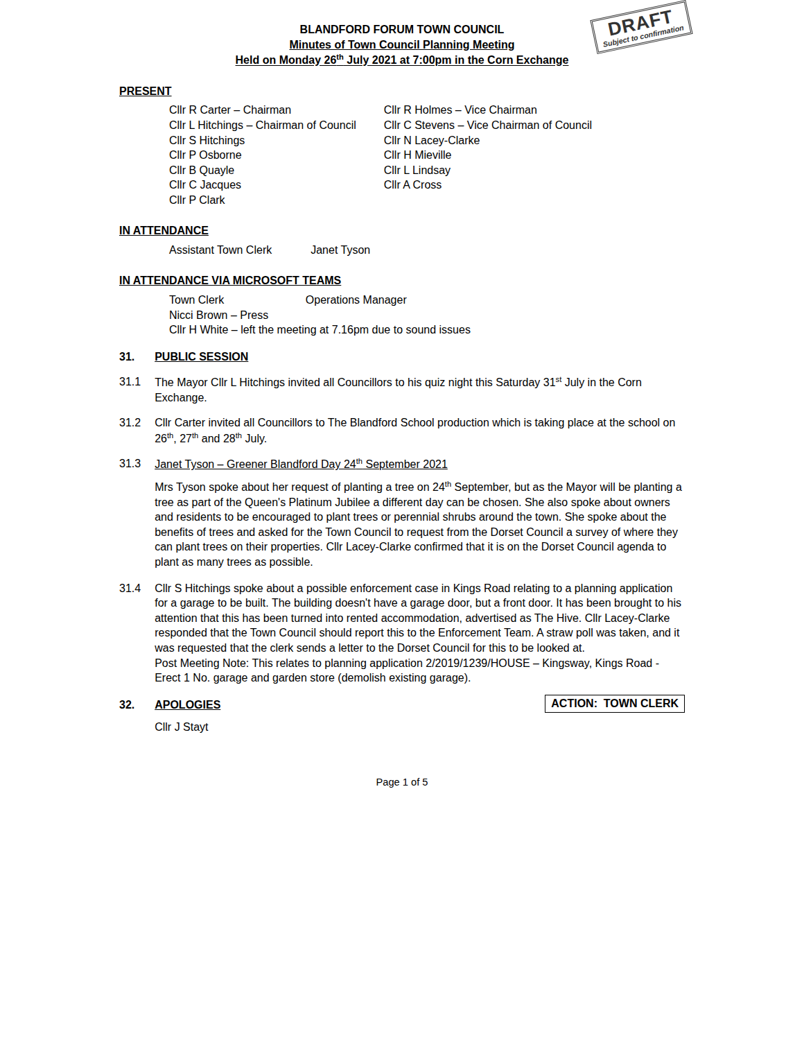DRAFT Subject to confirmation
BLANDFORD FORUM TOWN COUNCIL Minutes of Town Council Planning Meeting Held on Monday 26th July 2021 at 7:00pm in the Corn Exchange
PRESENT
| Cllr R Carter – Chairman | Cllr R Holmes – Vice Chairman |
| Cllr L Hitchings – Chairman of Council | Cllr C Stevens – Vice Chairman of Council |
| Cllr S Hitchings | Cllr N Lacey-Clarke |
| Cllr P Osborne | Cllr H Mieville |
| Cllr B Quayle | Cllr L Lindsay |
| Cllr C Jacques | Cllr A Cross |
| Cllr P Clark | |
IN ATTENDANCE
| Assistant Town Clerk | Janet Tyson |
IN ATTENDANCE VIA MICROSOFT TEAMS
| Town Clerk | Operations Manager |
| Nicci Brown – Press |
| Cllr H White – left the meeting at 7.16pm due to sound issues |
31.
PUBLIC SESSION
31.1
The Mayor Cllr L Hitchings invited all Councillors to his quiz night this Saturday 31st July in the Corn Exchange.
31.2
Cllr Carter invited all Councillors to The Blandford School production which is taking place at the school on 26th, 27th and 28th July.
31.3
Janet Tyson – Greener Blandford Day 24th September 2021
Mrs Tyson spoke about her request of planting a tree on 24th September, but as the Mayor will be planting a tree as part of the Queen's Platinum Jubilee a different day can be chosen. She also spoke about owners and residents to be encouraged to plant trees or perennial shrubs around the town. She spoke about the benefits of trees and asked for the Town Council to request from the Dorset Council a survey of where they can plant trees on their properties. Cllr Lacey-Clarke confirmed that it is on the Dorset Council agenda to plant as many trees as possible.
31.4
Cllr S Hitchings spoke about a possible enforcement case in Kings Road relating to a planning application for a garage to be built. The building doesn't have a garage door, but a front door. It has been brought to his attention that this has been turned into rented accommodation, advertised as The Hive. Cllr Lacey-Clarke responded that the Town Council should report this to the Enforcement Team. A straw poll was taken, and it was requested that the clerk sends a letter to the Dorset Council for this to be looked at.
Post Meeting Note: This relates to planning application 2/2019/1239/HOUSE – Kingsway, Kings Road - Erect 1 No. garage and garden store (demolish existing garage).
ACTION: TOWN CLERK
32.
APOLOGIES
Cllr J Stayt
Page 1 of 5